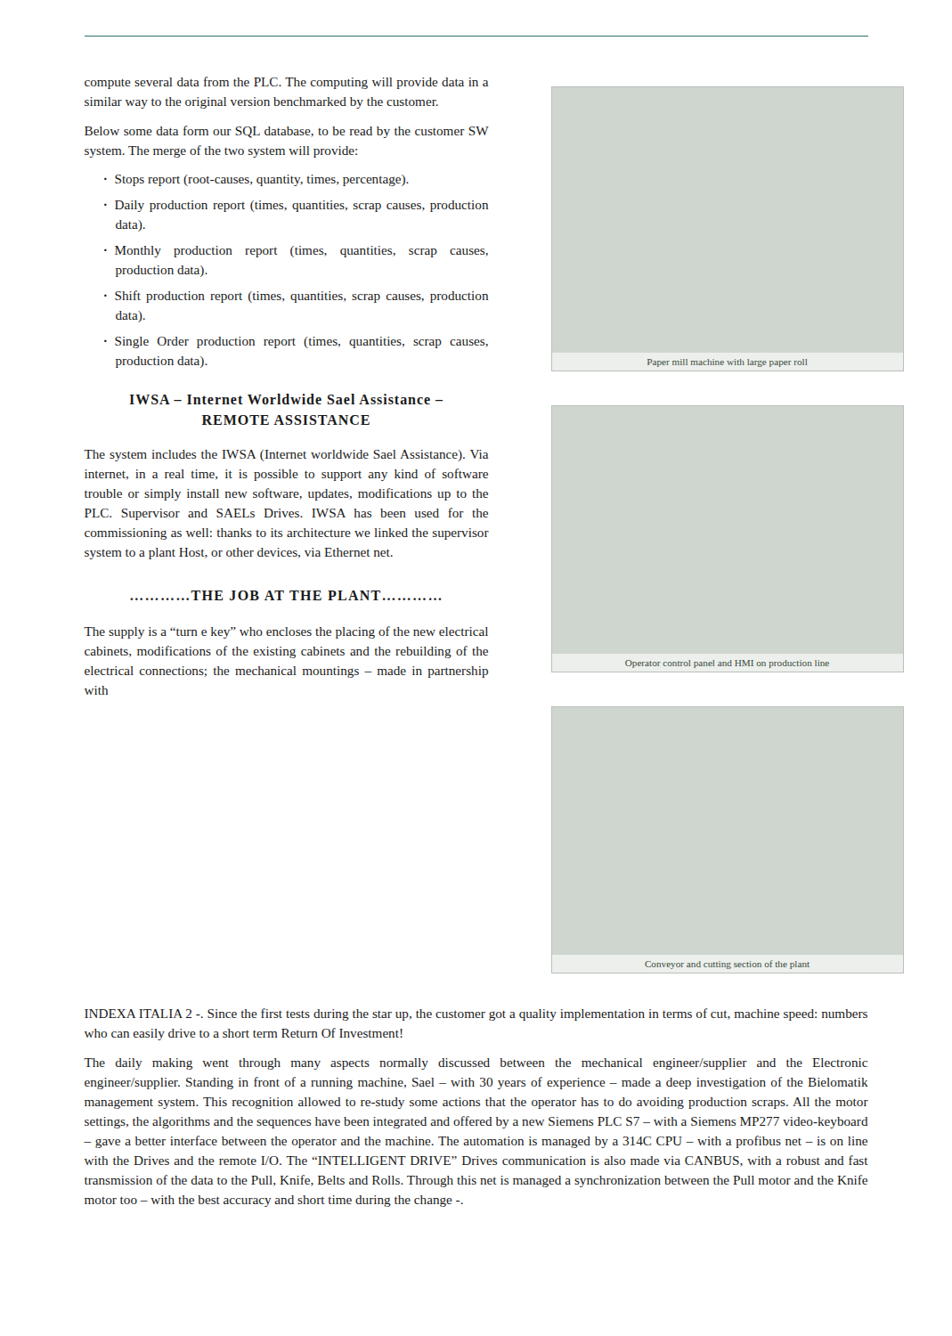compute several data from the PLC. The computing will provide data in a similar way to the original version benchmarked by the customer.
Below some data form our SQL database, to be read by the customer SW system. The merge of the two system will provide:
Stops report (root-causes, quantity, times, percentage).
Daily production report (times, quantities, scrap causes, production data).
Monthly production report (times, quantities, scrap causes, production data).
Shift production report (times, quantities, scrap causes, production data).
Single Order production report (times, quantities, scrap causes, production data).
IWSA – Internet Worldwide Sael Assistance – REMOTE ASSISTANCE
The system includes the IWSA (Internet worldwide Sael Assistance). Via internet, in a real time, it is possible to support any kind of software trouble or simply install new software, updates, modifications up to the PLC. Supervisor and SAELs Drives. IWSA has been used for the commissioning as well: thanks to its architecture we linked the supervisor system to a plant Host, or other devices, via Ethernet net.
…………THE JOB AT THE PLANT…………
The supply is a “turn e key” who encloses the placing of the new electrical cabinets, modifications of the existing cabinets and the rebuilding of the electrical connections; the mechanical mountings – made in partnership with
Paper mill machine with large paper roll
Operator control panel and HMI on production line
Conveyor and cutting section of the plant
INDEXA ITALIA 2 -. Since the first tests during the star up, the customer got a quality implementation in terms of cut, machine speed: numbers who can easily drive to a short term Return Of Investment!
The daily making went through many aspects normally discussed between the mechanical engineer/supplier and the Electronic engineer/supplier. Standing in front of a running machine, Sael – with 30 years of experience – made a deep investigation of the Bielomatik management system. This recognition allowed to re-study some actions that the operator has to do avoiding production scraps. All the motor settings, the algorithms and the sequences have been integrated and offered by a new Siemens PLC S7 – with a Siemens MP277 video-keyboard – gave a better interface between the operator and the machine. The automation is managed by a 314C CPU – with a profibus net – is on line with the Drives and the remote I/O. The “INTELLIGENT DRIVE” Drives communication is also made via CANBUS, with a robust and fast transmission of the data to the Pull, Knife, Belts and Rolls. Through this net is managed a synchronization between the Pull motor and the Knife motor too – with the best accuracy and short time during the change -.